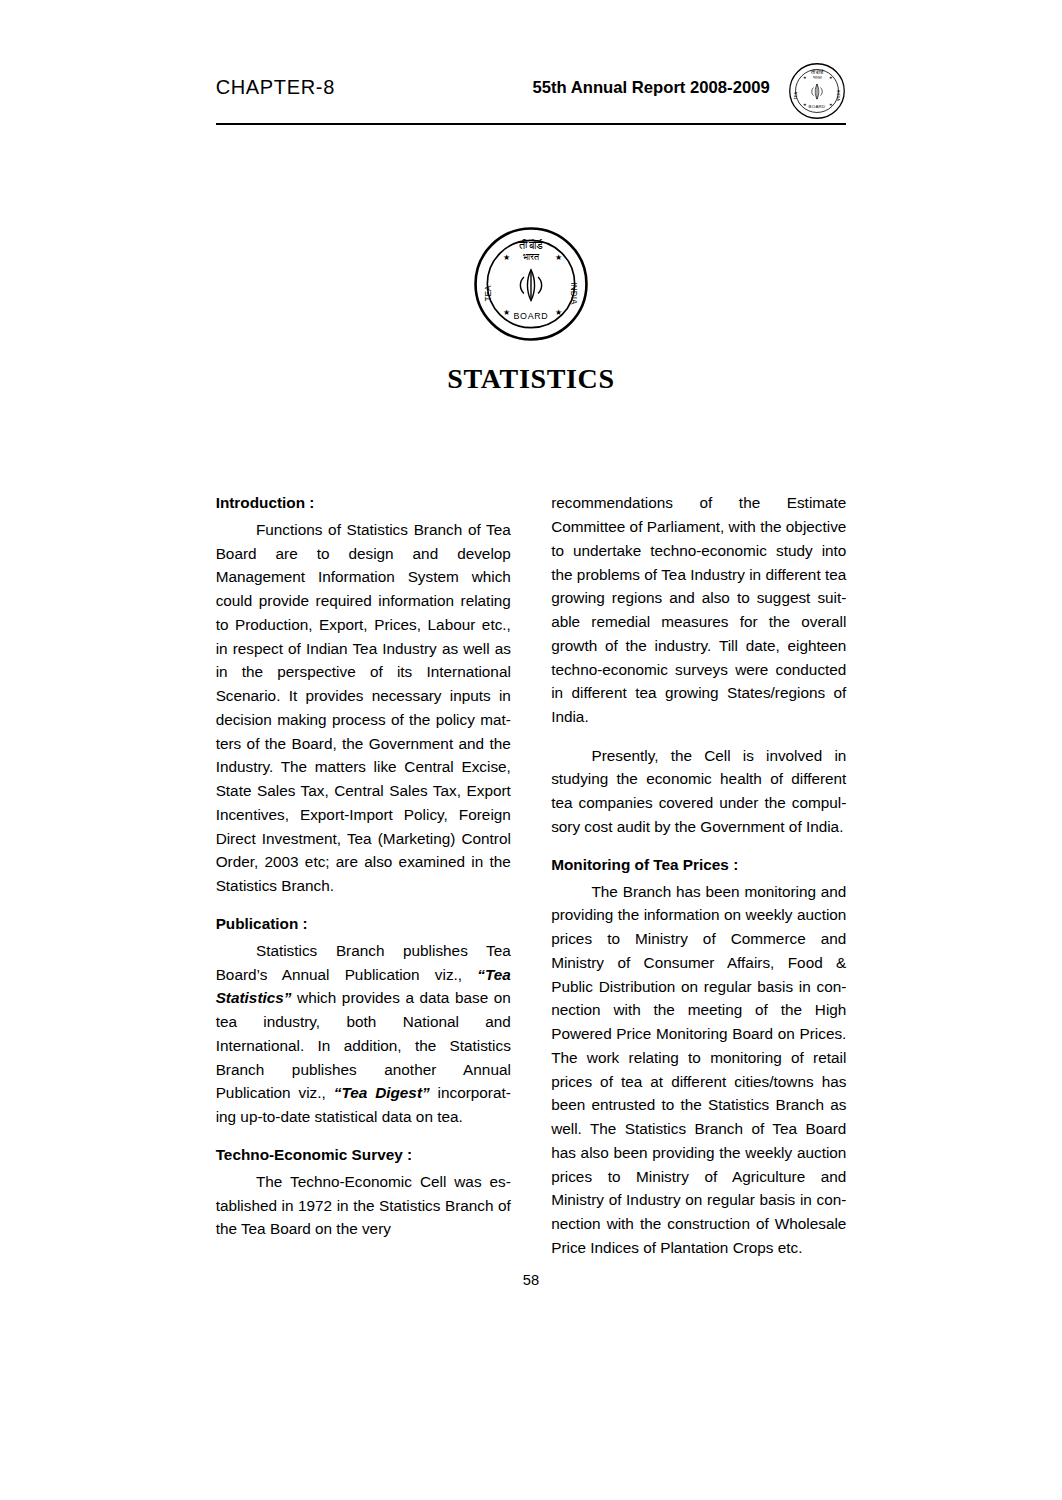CHAPTER-8
55th Annual Report 2008-2009
ती बोर्ड भारत BOARD TEA INDIA ★ ★ ★ ★
ती बोर्ड भारत BOARD TEA INDIA ★ ★ ★ ★
STATISTICS
Introduction :
Functions of Statistics Branch of Tea Board are to design and develop Management Information System which could provide required information relating to Production, Export, Prices, Labour etc., in respect of Indian Tea Industry as well as in the perspective of its International Scenario. It provides necessary inputs in decision making process of the policy matters of the Board, the Government and the Industry. The matters like Central Excise, State Sales Tax, Central Sales Tax, Export Incentives, Export-Import Policy, Foreign Direct Investment, Tea (Marketing) Control Order, 2003 etc; are also examined in the Statistics Branch.
Publication :
Statistics Branch publishes Tea Board’s Annual Publication viz., “Tea Statistics” which provides a data base on tea industry, both National and International. In addition, the Statistics Branch publishes another Annual Publication viz., “Tea Digest” incorporating up-to-date statistical data on tea.
Techno-Economic Survey :
The Techno-Economic Cell was established in 1972 in the Statistics Branch of the Tea Board on the very
recommendations of the Estimate Committee of Parliament, with the objective to undertake techno-economic study into the problems of Tea Industry in different tea growing regions and also to suggest suitable remedial measures for the overall growth of the industry. Till date, eighteen techno-economic surveys were conducted in different tea growing States/regions of India.
Presently, the Cell is involved in studying the economic health of different tea companies covered under the compulsory cost audit by the Government of India.
Monitoring of Tea Prices :
The Branch has been monitoring and providing the information on weekly auction prices to Ministry of Commerce and Ministry of Consumer Affairs, Food & Public Distribution on regular basis in connection with the meeting of the High Powered Price Monitoring Board on Prices. The work relating to monitoring of retail prices of tea at different cities/towns has been entrusted to the Statistics Branch as well. The Statistics Branch of Tea Board has also been providing the weekly auction prices to Ministry of Agriculture and Ministry of Industry on regular basis in connection with the construction of Wholesale Price Indices of Plantation Crops etc.
58